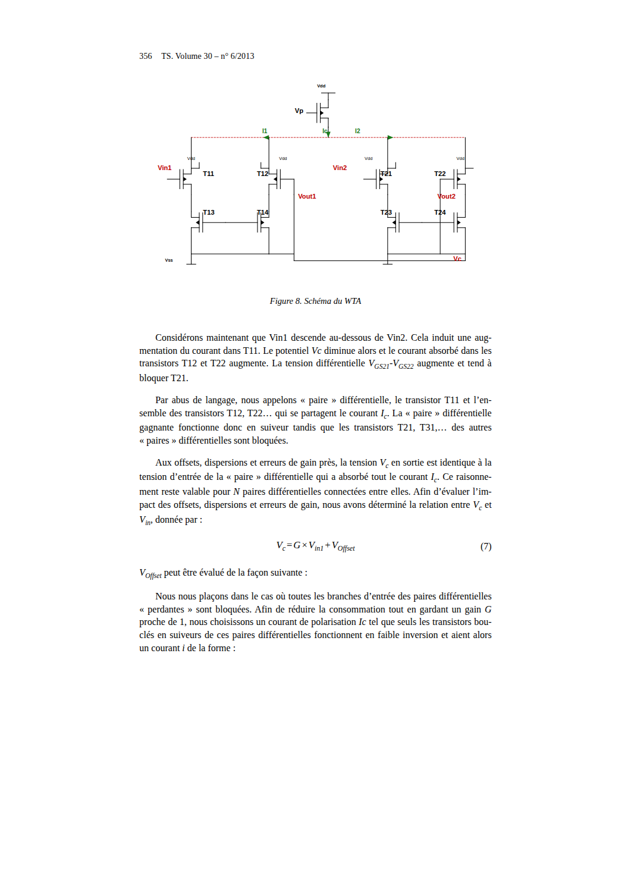356 TS. Volume 30 – n° 6/2013
Vdd Vp I1 Ic I2 Vin1 Vdd T11 T12 Vdd Vout1 Vin2 Vdd T21 T22 Vdd Vout2 T13 T14 T23 T24 Vss Vc
Figure 8. Schéma du WTA
Considérons maintenant que Vin1 descende au-dessous de Vin2. Cela induit une augmentation du courant dans T11. Le potentiel Vc diminue alors et le courant absorbé dans les transistors T12 et T22 augmente. La tension différentielle VGS21-VGS22 augmente et tend à bloquer T21.
Par abus de langage, nous appelons « paire » différentielle, le transistor T11 et l’ensemble des transistors T12, T22… qui se partagent le courant Ic. La « paire » différentielle gagnante fonctionne donc en suiveur tandis que les transistors T21, T31,… des autres « paires » différentielles sont bloquées.
Aux offsets, dispersions et erreurs de gain près, la tension Vc en sortie est identique à la tension d’entrée de la « paire » différentielle qui a absorbé tout le courant Ic. Ce raisonnement reste valable pour N paires différentielles connectées entre elles. Afin d’évaluer l’impact des offsets, dispersions et erreurs de gain, nous avons déterminé la relation entre Vc et Vin, donnée par :
Vc=G×Vin1+VOffset (7)
VOffset peut être évalué de la façon suivante :
Nous nous plaçons dans le cas où toutes les branches d’entrée des paires différentielles « perdantes » sont bloquées. Afin de réduire la consommation tout en gardant un gain G proche de 1, nous choisissons un courant de polarisation Ic tel que seuls les transistors bouclés en suiveurs de ces paires différentielles fonctionnent en faible inversion et aient alors un courant i de la forme :